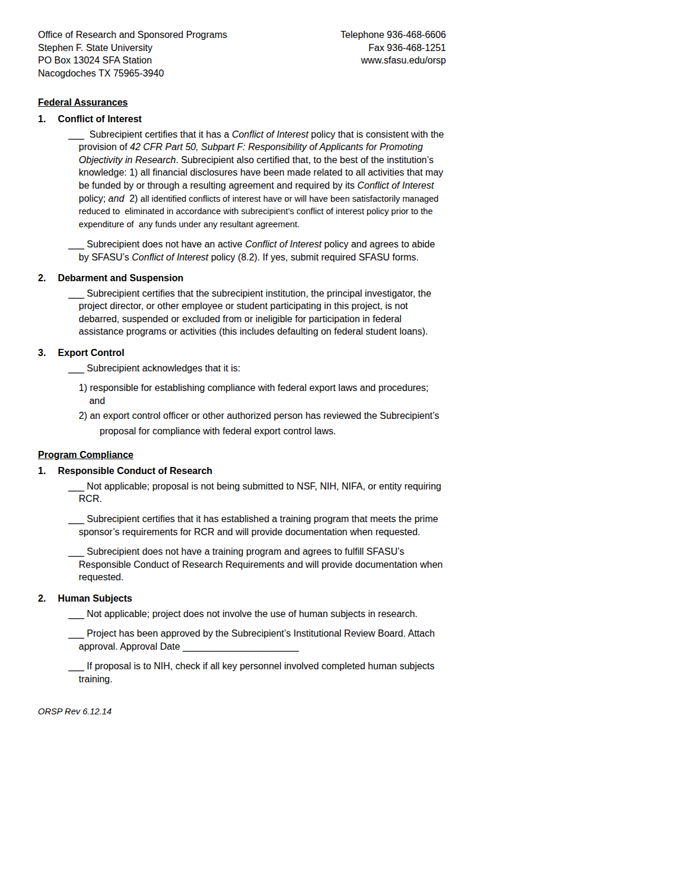Office of Research and Sponsored Programs Stephen F. State University PO Box 13024 SFA Station Nacogdoches TX 75965-3940
Telephone 936-468-6606 Fax 936-468-1251 www.sfasu.edu/orsp
Federal Assurances
1. Conflict of Interest
___ Subrecipient certifies that it has a Conflict of Interest policy that is consistent with the provision of 42 CFR Part 50, Subpart F: Responsibility of Applicants for Promoting Objectivity in Research. Subrecipient also certified that, to the best of the institution’s knowledge: 1) all financial disclosures have been made related to all activities that may be funded by or through a resulting agreement and required by its Conflict of Interest policy; and 2) all identified conflicts of interest have or will have been satisfactorily managed reduced to eliminated in accordance with subrecipient’s conflict of interest policy prior to the expenditure of any funds under any resultant agreement.
___ Subrecipient does not have an active Conflict of Interest policy and agrees to abide by SFASU’s Conflict of Interest policy (8.2). If yes, submit required SFASU forms.
2. Debarment and Suspension
___ Subrecipient certifies that the subrecipient institution, the principal investigator, the project director, or other employee or student participating in this project, is not debarred, suspended or excluded from or ineligible for participation in federal assistance programs or activities (this includes defaulting on federal student loans).
3. Export Control
___ Subrecipient acknowledges that it is:
1) responsible for establishing compliance with federal export laws and procedures; and
2) an export control officer or other authorized person has reviewed the Subrecipient’s
proposal for compliance with federal export control laws.
Program Compliance
1. Responsible Conduct of Research
___ Not applicable; proposal is not being submitted to NSF, NIH, NIFA, or entity requiring RCR.
___ Subrecipient certifies that it has established a training program that meets the prime sponsor’s requirements for RCR and will provide documentation when requested.
___ Subrecipient does not have a training program and agrees to fulfill SFASU’s Responsible Conduct of Research Requirements and will provide documentation when requested.
2. Human Subjects
___ Not applicable; project does not involve the use of human subjects in research.
___ Project has been approved by the Subrecipient’s Institutional Review Board. Attach approval. Approval Date ______________________
___ If proposal is to NIH, check if all key personnel involved completed human subjects training.
ORSP Rev 6.12.14